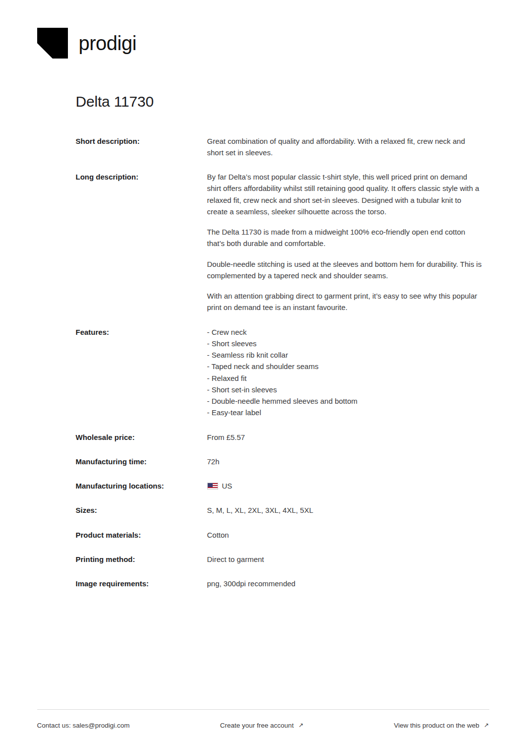prodigi
Delta 11730
Short description:
Great combination of quality and affordability. With a relaxed fit, crew neck and short set in sleeves.
Long description:
By far Delta’s most popular classic t-shirt style, this well priced print on demand shirt offers affordability whilst still retaining good quality. It offers classic style with a relaxed fit, crew neck and short set-in sleeves. Designed with a tubular knit to create a seamless, sleeker silhouette across the torso.
The Delta 11730 is made from a midweight 100% eco-friendly open end cotton that’s both durable and comfortable.
Double-needle stitching is used at the sleeves and bottom hem for durability. This is complemented by a tapered neck and shoulder seams.
With an attention grabbing direct to garment print, it’s easy to see why this popular print on demand tee is an instant favourite.
Features:
Crew neck
Short sleeves
Seamless rib knit collar
Taped neck and shoulder seams
Relaxed fit
Short set-in sleeves
Double-needle hemmed sleeves and bottom
Easy-tear label
Wholesale price:
From £5.57
Manufacturing time:
72h
Manufacturing locations:
US
Sizes:
S, M, L, XL, 2XL, 3XL, 4XL, 5XL
Product materials:
Cotton
Printing method:
Direct to garment
Image requirements:
png, 300dpi recommended
Contact us: sales@prodigi.com
Create your free account ↗
View this product on the web ↗